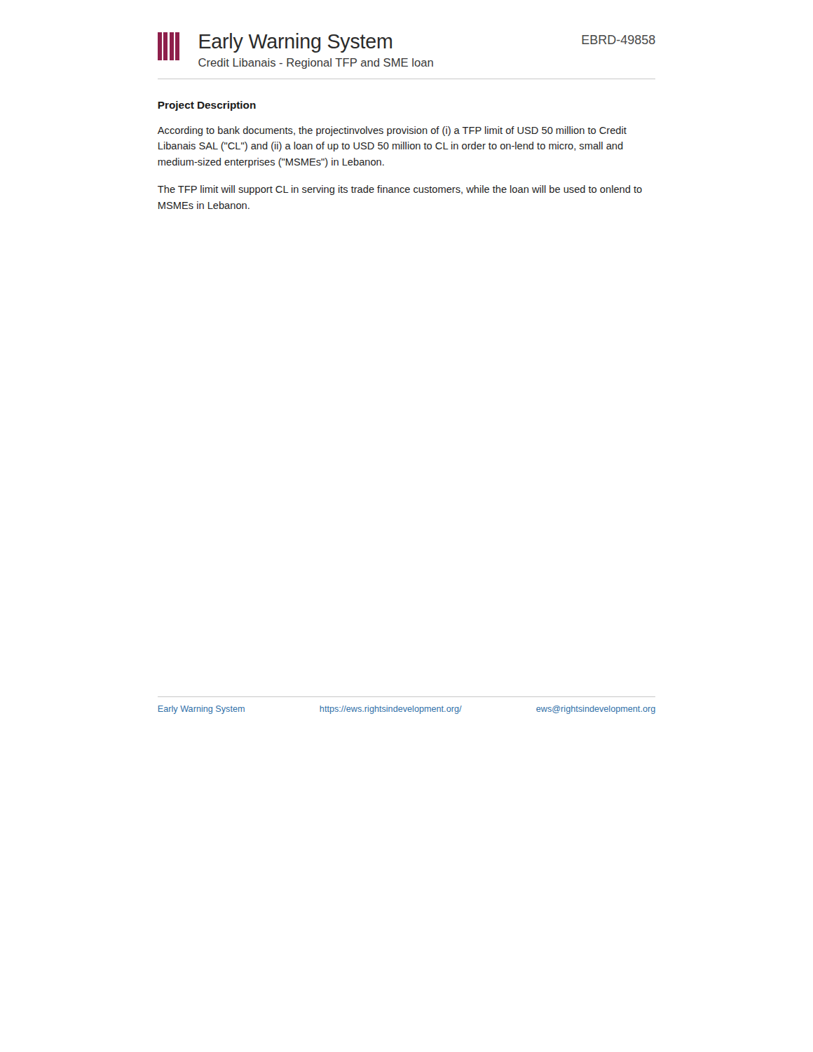Early Warning System
Credit Libanais - Regional TFP and SME loan
EBRD-49858
Project Description
According to bank documents, the projectinvolves provision of (i) a TFP limit of USD 50 million to Credit Libanais SAL ("CL") and (ii) a loan of up to USD 50 million to CL in order to on-lend to micro, small and medium-sized enterprises ("MSMEs") in Lebanon.
The TFP limit will support CL in serving its trade finance customers, while the loan will be used to onlend to MSMEs in Lebanon.
Early Warning System https://ews.rightsindevelopment.org/ ews@rightsindevelopment.org